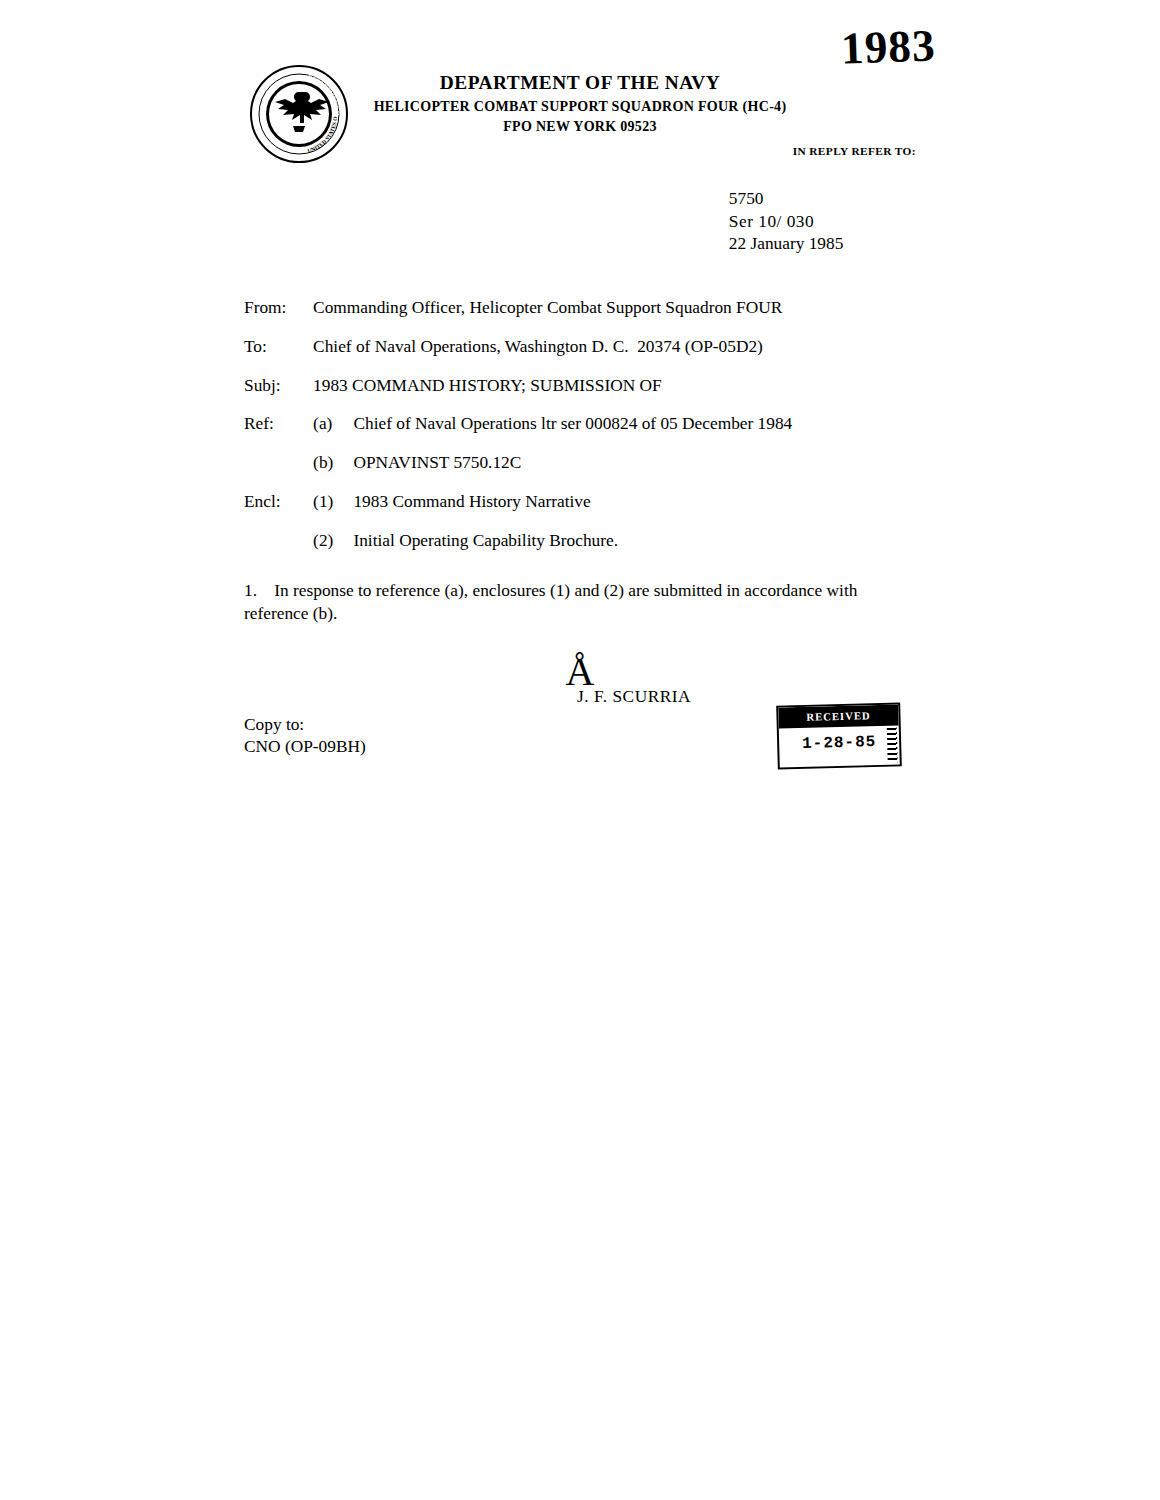1983
DEPARTMENT OF DEFENSE UNITED STATES OF AMERICA
DEPARTMENT OF THE NAVY
HELICOPTER COMBAT SUPPORT SQUADRON FOUR (HC-4)
FPO NEW YORK 09523
IN REPLY REFER TO:
5750
Ser 10/ 030
22 January 1985
| From: | Commanding Officer, Helicopter Combat Support Squadron FOUR |
| To: | Chief of Naval Operations, Washington D. C. 20374 (OP-05D2) |
| Subj: | 1983 COMMAND HISTORY; SUBMISSION OF |
| Ref: | (a) | Chief of Naval Operations ltr ser 000824 of 05 December 1984 |
| | (b) | OPNAVINST 5750.12C |
| Encl: | (1) | 1983 Command History Narrative |
| | (2) | Initial Operating Capability Brochure. |
1. In response to reference (a), enclosures (1) and (2) are submitted in accordance with reference (b).
Å    
J. F. SCURRIA
Copy to:
CNO (OP-09BH)
RECEIVED
1-28-85